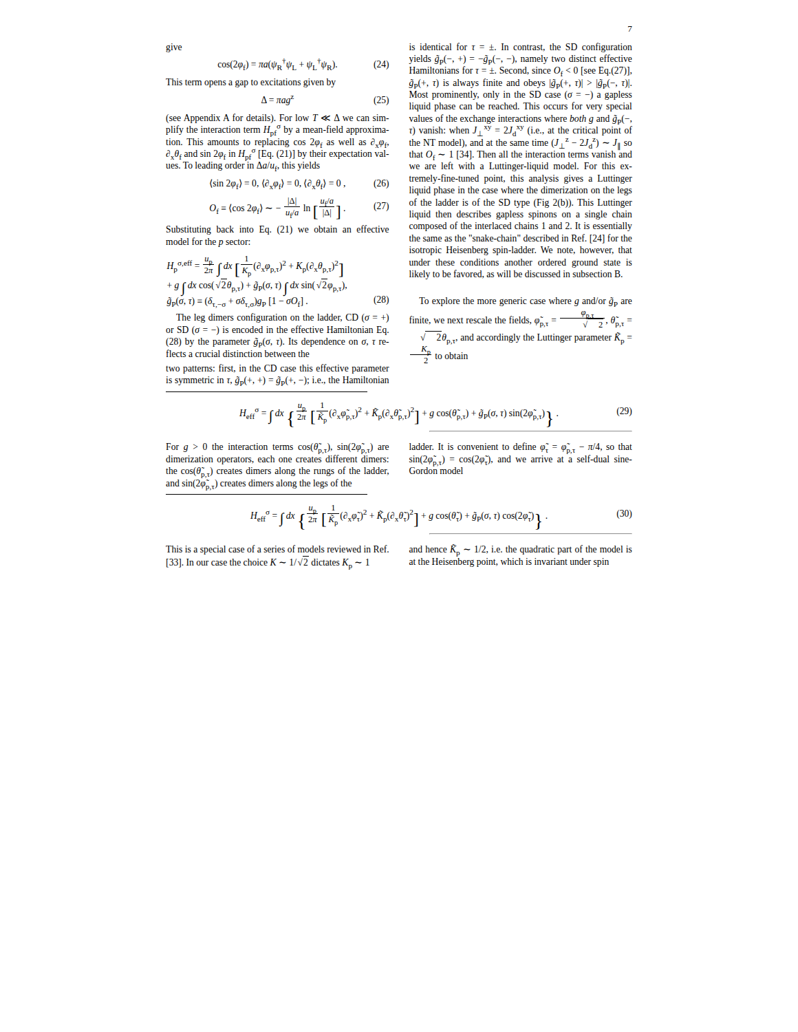7
give
cos(2φf) = πa(ψR†ψL + ψL†ψR). (24)
This term opens a gap to excitations given by
Δ = πagz (25)
(see Appendix A for details). For low T ≪ Δ we can simplify the interaction term Hpfσ by a mean-field approximation. This amounts to replacing cos 2φf as well as ∂xφf, ∂xθf and sin 2φf in Hpfσ [Eq. (21)] by their expectation values. To leading order in Δa/uf, this yields
⟨sin 2φf⟩ = 0, ⟨∂xφf⟩ = 0, ⟨∂xθf⟩ = 0 , (26)
Of ≡ ⟨cos 2φf⟩ ∼ − |Δ|uf/a ln [uf/a|Δ|] . (27)
Substituting back into Eq. (21) we obtain an effective model for the p sector:
Hpσ,eff = up 2π ∫ dx [1 Kp(∂xφp,τ)2 + Kp(∂xθp,τ)2]
+ g ∫ dx cos(√2 θp,τ) + g̃P(σ, τ) ∫ dx sin(√2 φp,τ),
g̃P(σ, τ) ≡ (δτ,−σ + σδτ,σ)gP [1 − σOf] .
(28)
The leg dimers configuration on the ladder, CD (σ = +) or SD (σ = −) is encoded in the effective Hamiltonian Eq. (28) by the parameter g̃P(σ, τ). Its dependence on σ, τ reflects a crucial distinction between the
two patterns: first, in the CD case this effective parameter is symmetric in τ, g̃P(+, +) = g̃P(+, −); i.e., the Hamiltonian is identical for τ = ±. In contrast, the SD configuration yields g̃P(−, +) = −g̃P(−, −), namely two distinct effective Hamiltonians for τ = ±. Second, since Of < 0 [see Eq.(27)], g̃P(+, τ) is always finite and obeys |g̃P(+, τ)| > |g̃P(−, τ)|. Most prominently, only in the SD case (σ = −) a gapless liquid phase can be reached. This occurs for very special values of the exchange interactions where both g and g̃P(−, τ) vanish: when J⊥xy = 2Jdxy (i.e., at the critical point of the NT model), and at the same time (J⊥z − 2Jdz) ∼ J∥ so that Of ∼ 1 [34]. Then all the interaction terms vanish and we are left with a Luttinger-liquid model. For this extremely-fine-tuned point, this analysis gives a Luttinger liquid phase in the case where the dimerization on the legs of the ladder is of the SD type (Fig 2(b)). This Luttinger liquid then describes gapless spinons on a single chain composed of the interlaced chains 1 and 2. It is essentially the same as the "snake-chain" described in Ref. [24] for the isotropic Heisenberg spin-ladder. We note, however, that under these conditions another ordered ground state is likely to be favored, as will be discussed in subsection B.
To explore the more generic case where g and/or g̃P are finite, we next rescale the fields, φ̃p,τ = φp,τ√2, θ̃p,τ = √2 θp,τ, and accordingly the Luttinger parameter K̃p = Kp 2 to obtain
Heffσ = ∫ dx {up 2π [1 K̃p(∂xφ̃p,τ)2 + K̃p(∂xθ̃p,τ)2] + g cos(θ̃p,τ) + g̃P(σ, τ) sin(2φ̃p,τ)} . (29)
For g > 0 the interaction terms cos(θ̃p,τ), sin(2φ̃p,τ) are dimerization operators, each one creates different dimers: the cos(θ̃p,τ) creates dimers along the rungs of the ladder, and sin(2φ̃p,τ) creates dimers along the legs of the
ladder. It is convenient to define φ̃τ = φ̃p,τ − π/4, so that sin(2φ̃p,τ) = cos(2φ̃τ), and we arrive at a self-dual sine-Gordon model
Heffσ = ∫ dx {up 2π [1 K̃p(∂xφ̃τ)2 + K̃p(∂xθ̃τ)2] + g cos(θ̃τ) + g̃P(σ, τ) cos(2φ̃τ)} . (30)
This is a special case of a series of models reviewed in Ref. [33]. In our case the choice K ∼ 1/√2 dictates Kp ∼ 1
and hence K̃p ∼ 1/2, i.e. the quadratic part of the model is at the Heisenberg point, which is invariant under spin